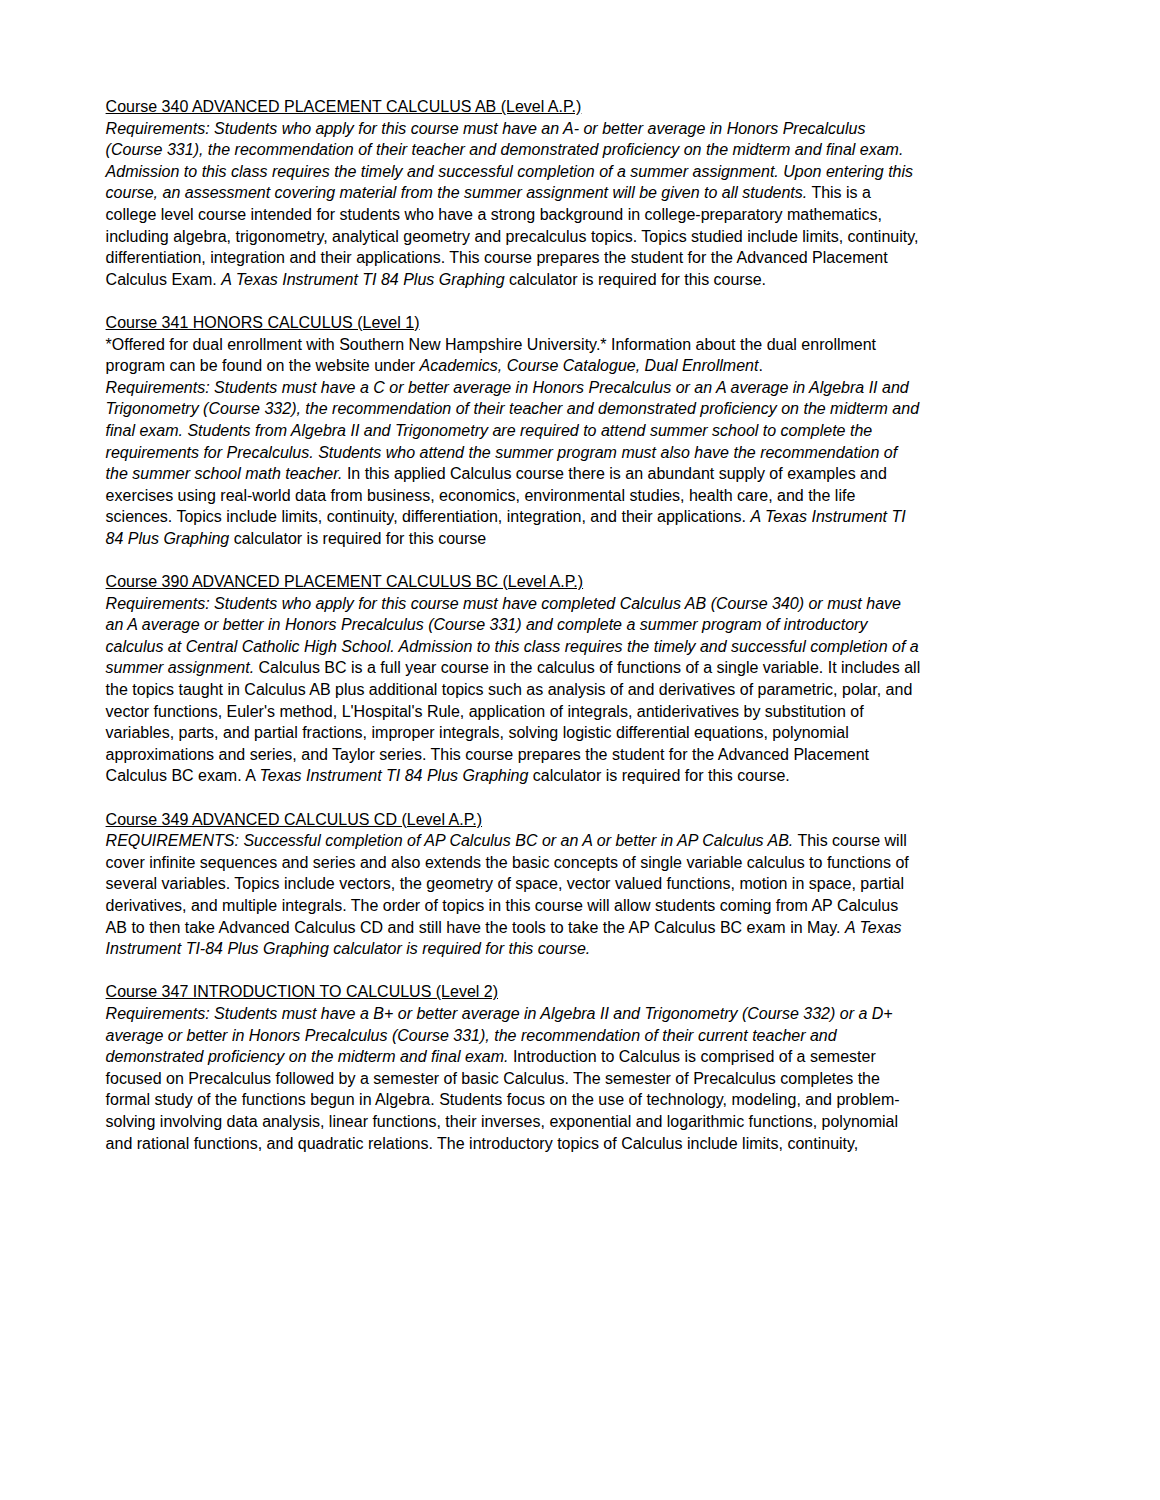Course 340 ADVANCED PLACEMENT CALCULUS AB (Level A.P.)
Requirements: Students who apply for this course must have an A- or better average in Honors Precalculus (Course 331), the recommendation of their teacher and demonstrated proficiency on the midterm and final exam. Admission to this class requires the timely and successful completion of a summer assignment. Upon entering this course, an assessment covering material from the summer assignment will be given to all students. This is a college level course intended for students who have a strong background in college-preparatory mathematics, including algebra, trigonometry, analytical geometry and precalculus topics. Topics studied include limits, continuity, differentiation, integration and their applications. This course prepares the student for the Advanced Placement Calculus Exam. A Texas Instrument TI 84 Plus Graphing calculator is required for this course.
Course 341 HONORS CALCULUS (Level 1)
*Offered for dual enrollment with Southern New Hampshire University.* Information about the dual enrollment program can be found on the website under Academics, Course Catalogue, Dual Enrollment.
Requirements: Students must have a C or better average in Honors Precalculus or an A average in Algebra II and Trigonometry (Course 332), the recommendation of their teacher and demonstrated proficiency on the midterm and final exam. Students from Algebra II and Trigonometry are required to attend summer school to complete the requirements for Precalculus. Students who attend the summer program must also have the recommendation of the summer school math teacher. In this applied Calculus course there is an abundant supply of examples and exercises using real-world data from business, economics, environmental studies, health care, and the life sciences. Topics include limits, continuity, differentiation, integration, and their applications. A Texas Instrument TI 84 Plus Graphing calculator is required for this course
Course 390 ADVANCED PLACEMENT CALCULUS BC (Level A.P.)
Requirements: Students who apply for this course must have completed Calculus AB (Course 340) or must have an A average or better in Honors Precalculus (Course 331) and complete a summer program of introductory calculus at Central Catholic High School. Admission to this class requires the timely and successful completion of a summer assignment. Calculus BC is a full year course in the calculus of functions of a single variable. It includes all the topics taught in Calculus AB plus additional topics such as analysis of and derivatives of parametric, polar, and vector functions, Euler's method, L'Hospital's Rule, application of integrals, antiderivatives by substitution of variables, parts, and partial fractions, improper integrals, solving logistic differential equations, polynomial approximations and series, and Taylor series. This course prepares the student for the Advanced Placement Calculus BC exam. A Texas Instrument TI 84 Plus Graphing calculator is required for this course.
Course 349 ADVANCED CALCULUS CD (Level A.P.)
REQUIREMENTS: Successful completion of AP Calculus BC or an A or better in AP Calculus AB. This course will cover infinite sequences and series and also extends the basic concepts of single variable calculus to functions of several variables. Topics include vectors, the geometry of space, vector valued functions, motion in space, partial derivatives, and multiple integrals. The order of topics in this course will allow students coming from AP Calculus AB to then take Advanced Calculus CD and still have the tools to take the AP Calculus BC exam in May. A Texas Instrument TI-84 Plus Graphing calculator is required for this course.
Course 347 INTRODUCTION TO CALCULUS (Level 2)
Requirements: Students must have a B+ or better average in Algebra II and Trigonometry (Course 332) or a D+ average or better in Honors Precalculus (Course 331), the recommendation of their current teacher and demonstrated proficiency on the midterm and final exam. Introduction to Calculus is comprised of a semester focused on Precalculus followed by a semester of basic Calculus. The semester of Precalculus completes the formal study of the functions begun in Algebra. Students focus on the use of technology, modeling, and problem-solving involving data analysis, linear functions, their inverses, exponential and logarithmic functions, polynomial and rational functions, and quadratic relations. The introductory topics of Calculus include limits, continuity,